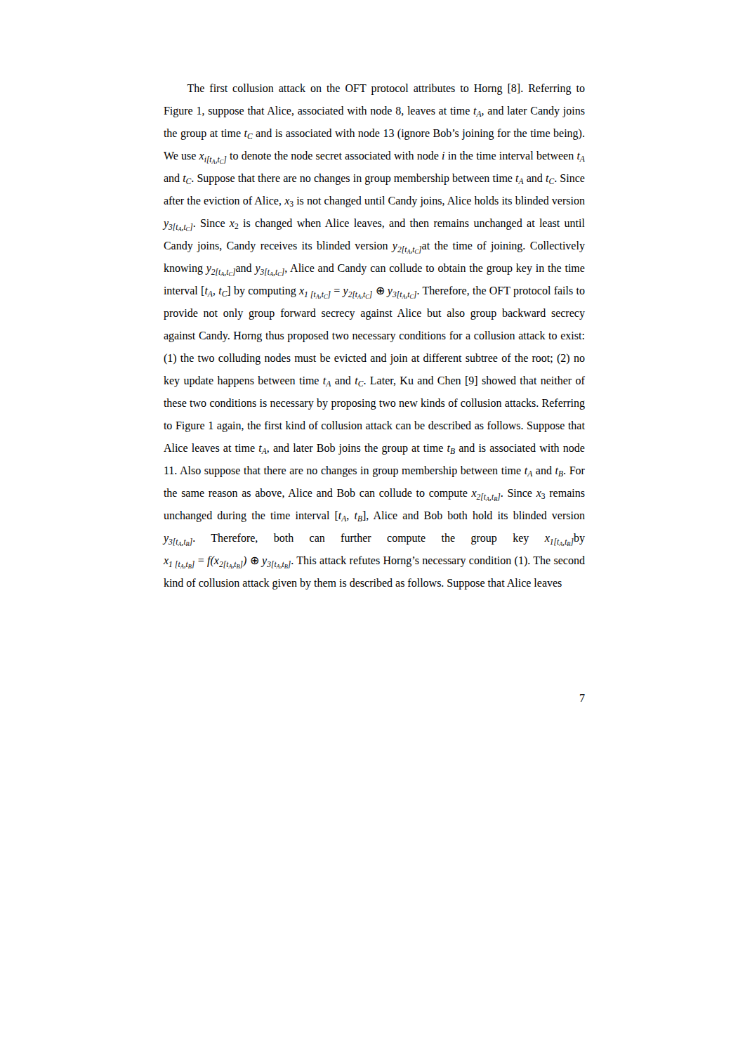The first collusion attack on the OFT protocol attributes to Horng [8]. Referring to Figure 1, suppose that Alice, associated with node 8, leaves at time tA, and later Candy joins the group at time tC and is associated with node 13 (ignore Bob’s joining for the time being). We use xi[tA,tC] to denote the node secret associated with node i in the time interval between tA and tC. Suppose that there are no changes in group membership between time tA and tC. Since after the eviction of Alice, x3 is not changed until Candy joins, Alice holds its blinded version y3[tA,tC]. Since x2 is changed when Alice leaves, and then remains unchanged at least until Candy joins, Candy receives its blinded version y2[tA,tC] at the time of joining. Collectively knowing y2[tA,tC] and y3[tA,tC], Alice and Candy can collude to obtain the group key in the time interval [tA, tC] by computing x1 [tA,tC] = y2[tA,tC] ⊕ y3[tA,tC]. Therefore, the OFT protocol fails to provide not only group forward secrecy against Alice but also group backward secrecy against Candy. Horng thus proposed two necessary conditions for a collusion attack to exist: (1) the two colluding nodes must be evicted and join at different subtree of the root; (2) no key update happens between time tA and tC. Later, Ku and Chen [9] showed that neither of these two conditions is necessary by proposing two new kinds of collusion attacks. Referring to Figure 1 again, the first kind of collusion attack can be described as follows. Suppose that Alice leaves at time tA, and later Bob joins the group at time tB and is associated with node 11. Also suppose that there are no changes in group membership between time tA and tB. For the same reason as above, Alice and Bob can collude to compute x2[tA,tB]. Since x3 remains unchanged during the time interval [tA, tB], Alice and Bob both hold its blinded version y3[tA,tB]. Therefore, both can further compute the group key x1[tA,tB] by x1 [tA,tB] = f(x2[tA,tB]) ⊕ y3[tA,tB]. This attack refutes Horng’s necessary condition (1). The second kind of collusion attack given by them is described as follows. Suppose that Alice leaves
7